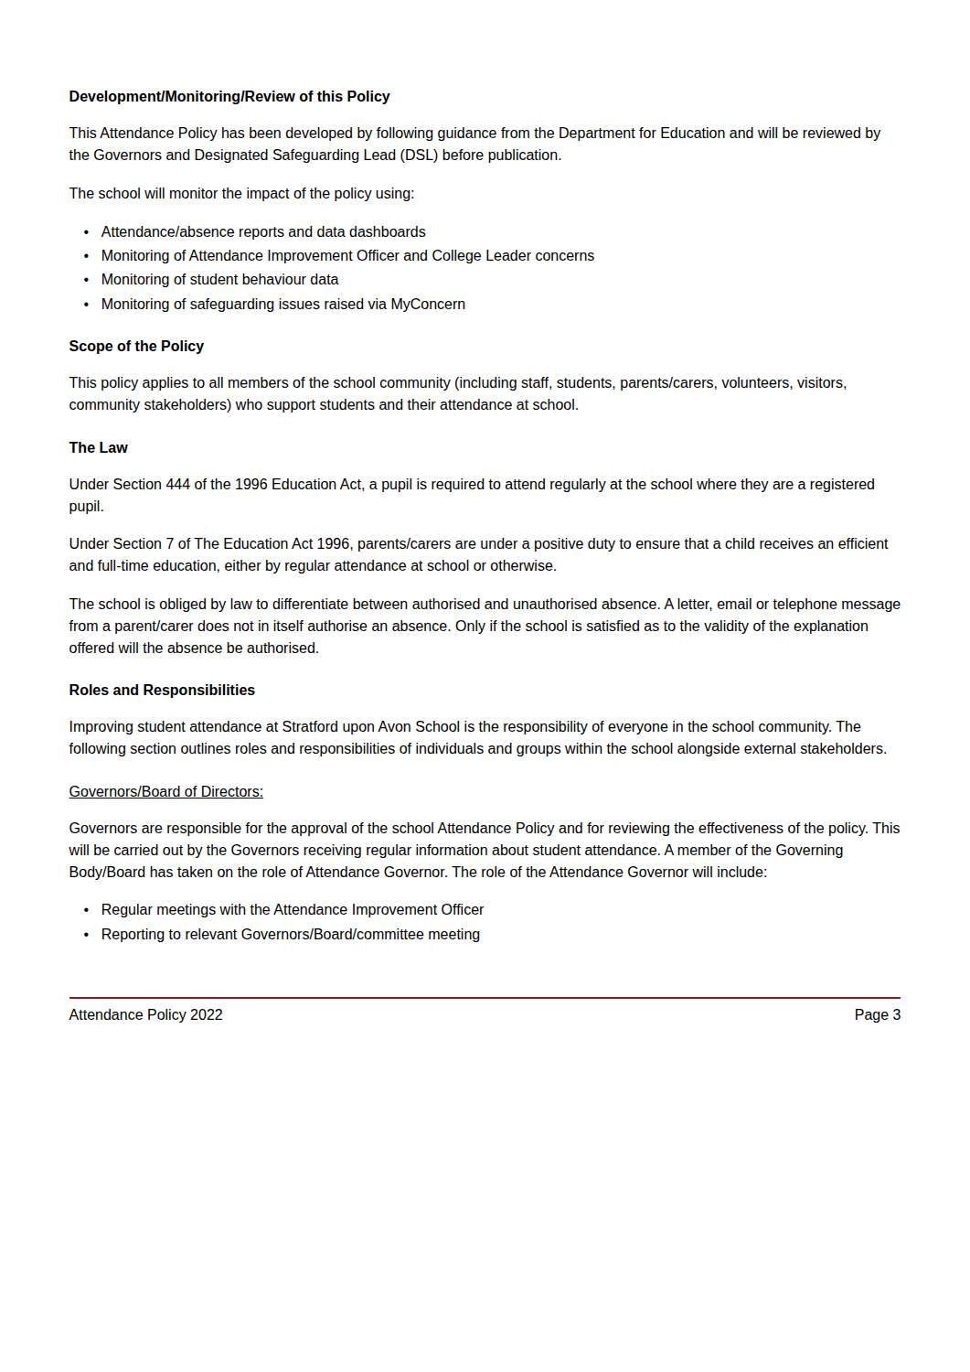Development/Monitoring/Review of this Policy
This Attendance Policy has been developed by following guidance from the Department for Education and will be reviewed by the Governors and Designated Safeguarding Lead (DSL) before publication.
The school will monitor the impact of the policy using:
Attendance/absence reports and data dashboards
Monitoring of Attendance Improvement Officer and College Leader concerns
Monitoring of student behaviour data
Monitoring of safeguarding issues raised via MyConcern
Scope of the Policy
This policy applies to all members of the school community (including staff, students, parents/carers, volunteers, visitors, community stakeholders) who support students and their attendance at school.
The Law
Under Section 444 of the 1996 Education Act, a pupil is required to attend regularly at the school where they are a registered pupil.
Under Section 7 of The Education Act 1996, parents/carers are under a positive duty to ensure that a child receives an efficient and full-time education, either by regular attendance at school or otherwise.
The school is obliged by law to differentiate between authorised and unauthorised absence. A letter, email or telephone message from a parent/carer does not in itself authorise an absence. Only if the school is satisfied as to the validity of the explanation offered will the absence be authorised.
Roles and Responsibilities
Improving student attendance at Stratford upon Avon School is the responsibility of everyone in the school community. The following section outlines roles and responsibilities of individuals and groups within the school alongside external stakeholders.
Governors/Board of Directors:
Governors are responsible for the approval of the school Attendance Policy and for reviewing the effectiveness of the policy. This will be carried out by the Governors receiving regular information about student attendance. A member of the Governing Body/Board has taken on the role of Attendance Governor. The role of the Attendance Governor will include:
Regular meetings with the Attendance Improvement Officer
Reporting to relevant Governors/Board/committee meeting
Attendance Policy 2022 Page 3